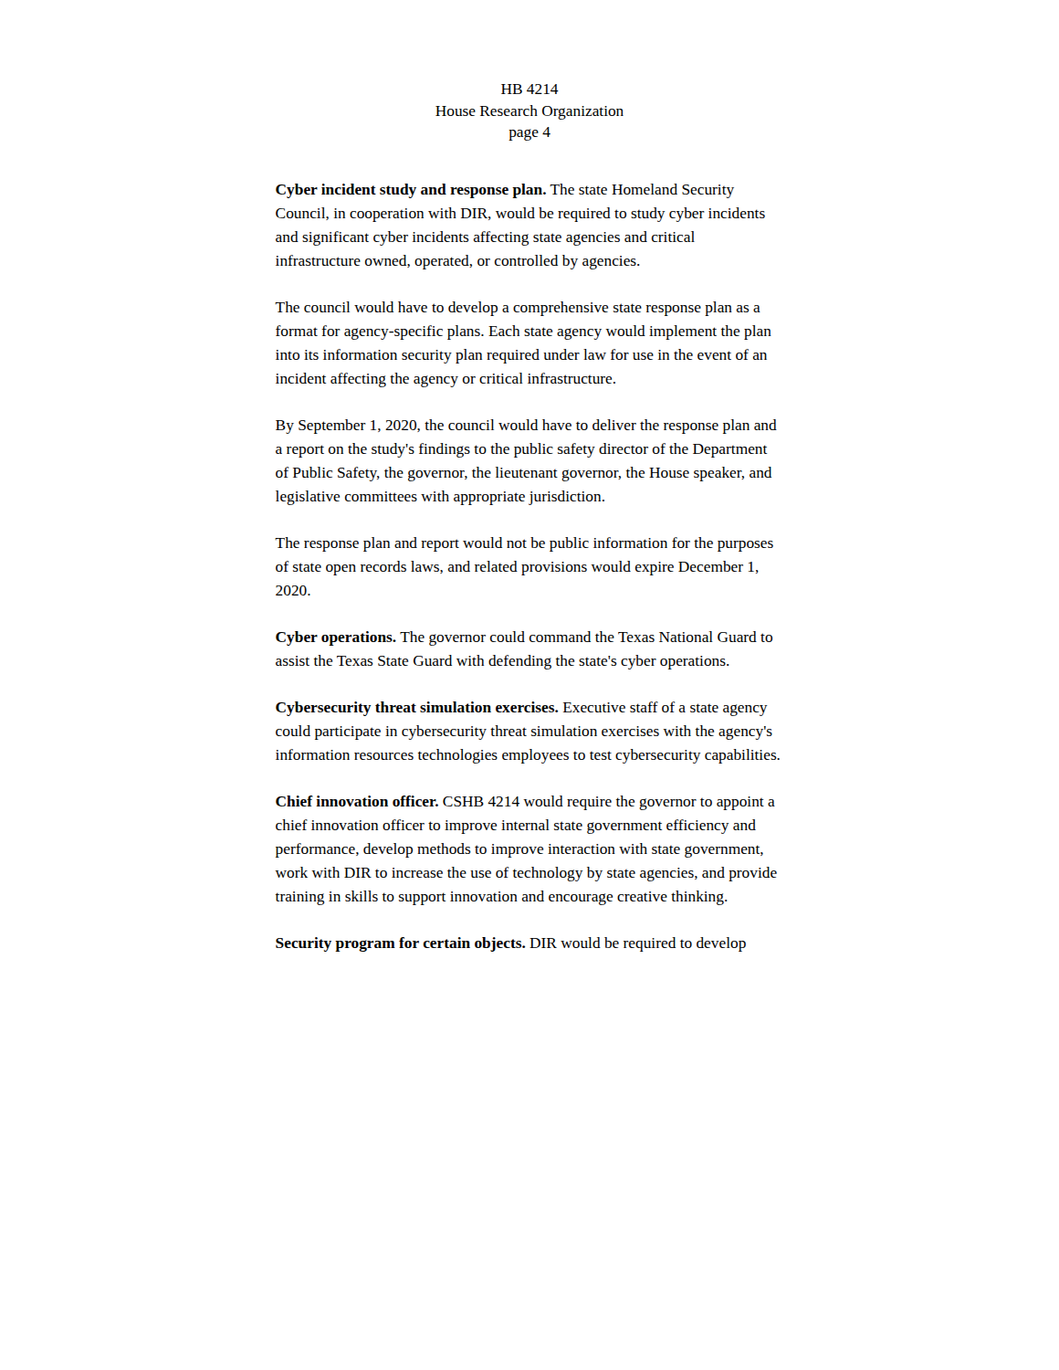HB 4214 House Research Organization page 4
Cyber incident study and response plan. The state Homeland Security Council, in cooperation with DIR, would be required to study cyber incidents and significant cyber incidents affecting state agencies and critical infrastructure owned, operated, or controlled by agencies.
The council would have to develop a comprehensive state response plan as a format for agency-specific plans. Each state agency would implement the plan into its information security plan required under law for use in the event of an incident affecting the agency or critical infrastructure.
By September 1, 2020, the council would have to deliver the response plan and a report on the study's findings to the public safety director of the Department of Public Safety, the governor, the lieutenant governor, the House speaker, and legislative committees with appropriate jurisdiction.
The response plan and report would not be public information for the purposes of state open records laws, and related provisions would expire December 1, 2020.
Cyber operations. The governor could command the Texas National Guard to assist the Texas State Guard with defending the state's cyber operations.
Cybersecurity threat simulation exercises. Executive staff of a state agency could participate in cybersecurity threat simulation exercises with the agency's information resources technologies employees to test cybersecurity capabilities.
Chief innovation officer. CSHB 4214 would require the governor to appoint a chief innovation officer to improve internal state government efficiency and performance, develop methods to improve interaction with state government, work with DIR to increase the use of technology by state agencies, and provide training in skills to support innovation and encourage creative thinking.
Security program for certain objects. DIR would be required to develop